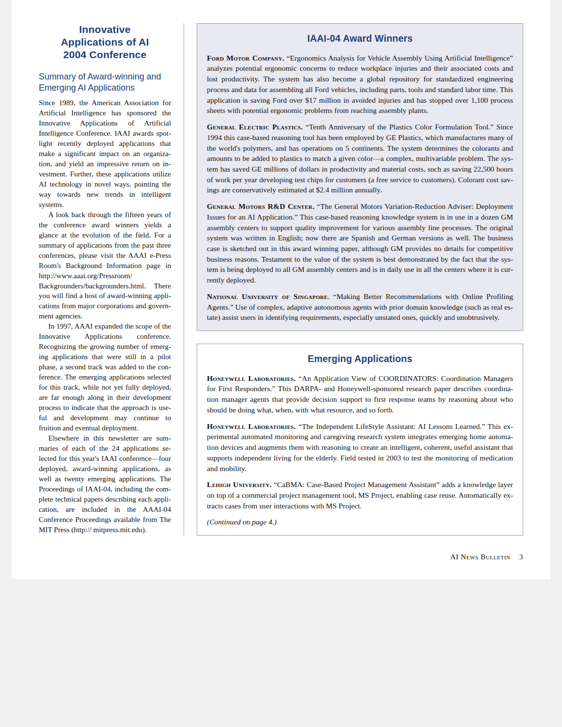Innovative
Applications of AI
2004 Conference
Summary of Award-winning and Emerging AI Applications
Since 1989, the American Association for Artificial Intelligence has sponsored the Innovative Applications of Artificial Intelligence Conference. IAAI awards spotlight recently deployed applications that make a significant impact on an organization, and yield an impressive return on investment. Further, these applications utilize AI technology in novel ways, pointing the way towards new trends in intelligent systems.
A look back through the fifteen years of the conference award winners yields a glance at the evolution of the field. For a summary of applications from the past three conferences, please visit the AAAI e-Press Room's Background Information page in http://www.aaai.org/Pressroom/ Backgrounders/backgrounders.html. There you will find a host of award-winning applications from major corporations and government agencies.
In 1997, AAAI expanded the scope of the Innovative Applications conference. Recognizing the growing number of emerging applications that were still in a pilot phase, a second track was added to the conference. The emerging applications selected for this track, while not yet fully deployed, are far enough along in their development process to indicate that the approach is useful and development may continue to fruition and eventual deployment.
Elsewhere in this newsletter are summaries of each of the 24 applications selected for this year's IAAI conference—four deployed, award-winning applications, as well as twenty emerging applications. The Proceedings of IAAI-04, including the complete technical papers describing each application, are included in the AAAI-04 Conference Proceedings available from The MIT Press (http:// mitpress.mit.edu).
IAAI-04 Award Winners
Ford Motor Company. “Ergonomics Analysis for Vehicle Assembly Using Artificial Intelligence” analyzes potential ergonomic concerns to reduce workplace injuries and their associated costs and lost productivity. The system has also become a global repository for standardized engineering process and data for assembling all Ford vehicles, including parts, tools and standard labor time. This application is saving Ford over $17 million in avoided injuries and has stopped over 1,100 process sheets with potential ergonomic problems from reaching assembly plants.
General Electric Plastics. “Tenth Anniversary of the Plastics Color Formulation Tool.” Since 1994 this case-based reasoning tool has been employed by GE Plastics, which manufactures many of the world's polymers, and has operations on 5 continents. The system determines the colorants and amounts to be added to plastics to match a given color—a complex, multivariable problem. The system has saved GE millions of dollars in productivity and material costs, such as saving 22,500 hours of work per year developing test chips for customers (a free service to customers). Colorant cost savings are conservatively estimated at $2.4 million annually.
General Motors R&D Center. “The General Motors Variation-Reduction Adviser: Deployment Issues for an AI Application.” This case-based reasoning knowledge system is in use in a dozen GM assembly centers to support quality improvement for various assembly line processes. The original system was written in English; now there are Spanish and German versions as well. The business case is sketched out in this award winning paper, although GM provides no details for competitive business reasons. Testament to the value of the system is best demonstrated by the fact that the system is being deployed to all GM assembly centers and is in daily use in all the centers where it is currently deployed.
National University of Singapore. “Making Better Recommendations with Online Profiling Agents.” Use of complex, adaptive autonomous agents with prior domain knowledge (such as real estate) assist users in identifying requirements, especially unstated ones, quickly and unobtrusively.
Emerging Applications
Honeywell Laboratories. “An Application View of COORDINATORS: Coordination Managers for First Responders.” This DARPA- and Honeywell-sponsored research paper describes coordination manager agents that provide decision support to first response teams by reasoning about who should be doing what, when, with what resource, and so forth.
Honeywell Laboratories. “The Independent LifeStyle Assistant: AI Lessons Learned.” This experimental automated monitoring and caregiving research system integrates emerging home automation devices and augments them with reasoning to create an intelligent, coherent, useful assistant that supports independent living for the elderly. Field tested in 2003 to test the monitoring of medication and mobility.
Lehigh University. “CaBMA: Case-Based Project Management Assistant” adds a knowledge layer on top of a commercial project management tool, MS Project, enabling case reuse. Automatically extracts cases from user interactions with MS Project.
(Continued on page 4.)
AI News Bulletin 3